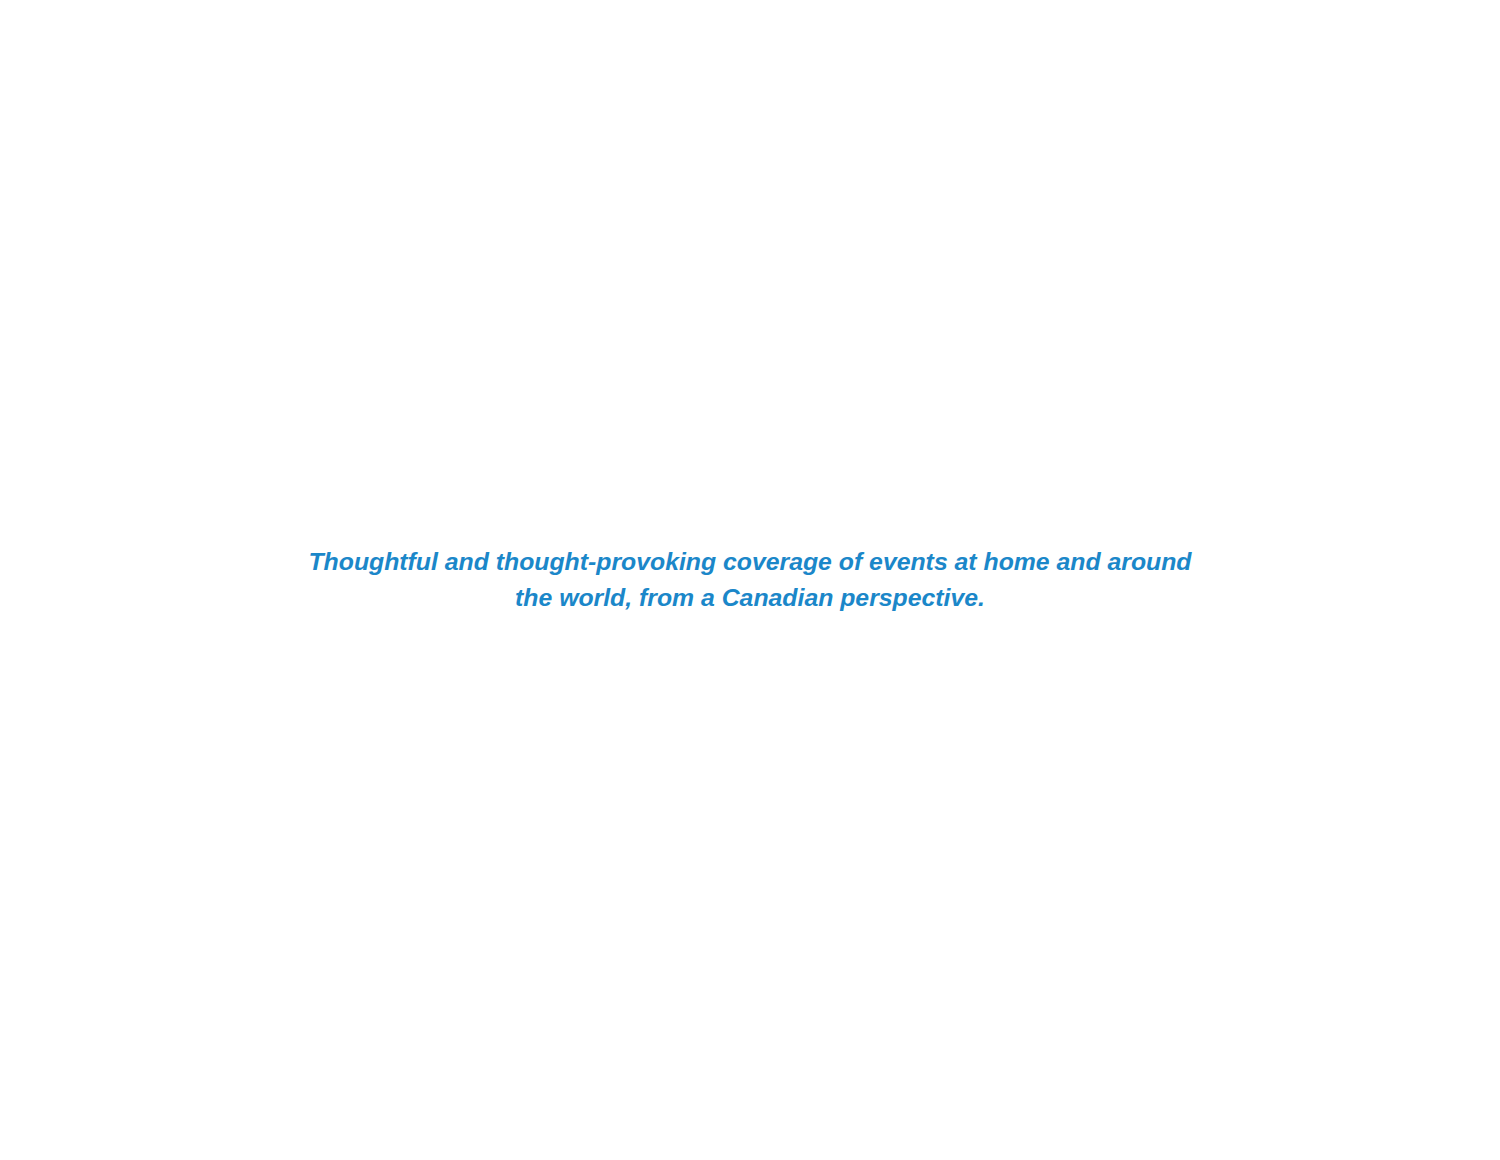Thoughtful and thought-provoking coverage of events at home and around the world, from a Canadian perspective.